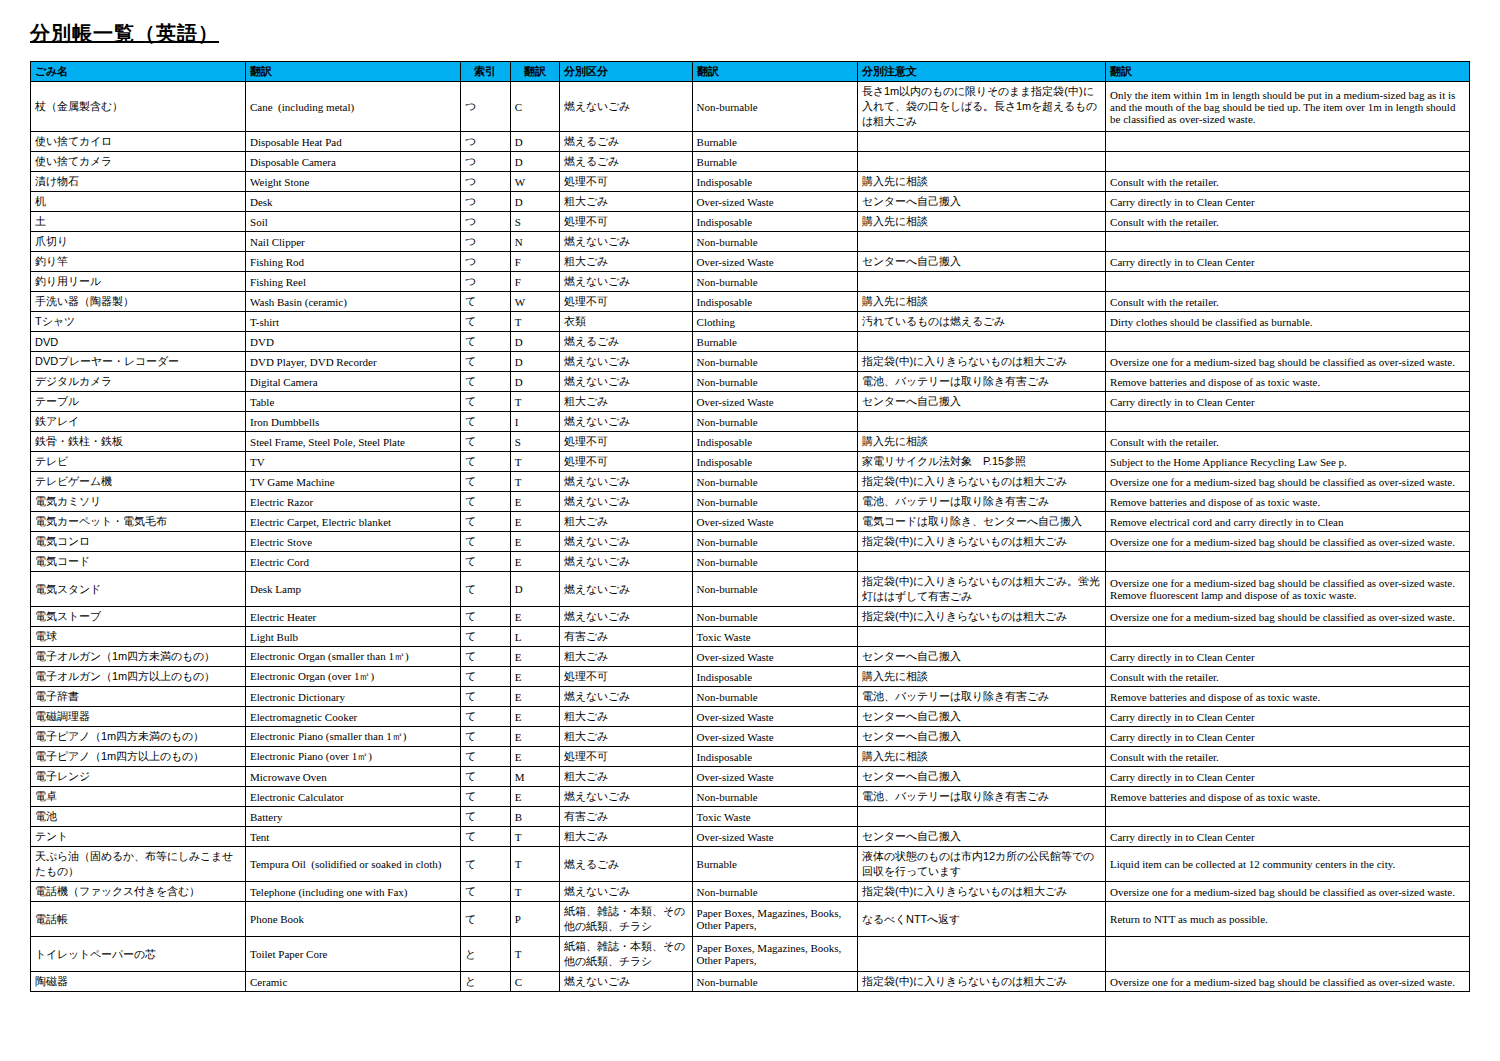分別帳一覧（英語）
| ごみ名 | 翻訳 | 索引 | 翻訳 | 分別区分 | 翻訳 | 分別注意文 | 翻訳 |
| --- | --- | --- | --- | --- | --- | --- | --- |
| 杖（金属製含む） | Cane (including metal) | つ | C | 燃えないごみ | Non-burnable | 長さ1m以内のものに限りそのまま指定袋(中)に入れて、袋の口をしばる。長さ1mを超えるものは粗大ごみ | Only the item within 1m in length should be put in a medium-sized bag as it is and the mouth of the bag should be tied up. The item over 1m in length should be classified as over-sized waste. |
| 使い捨てカイロ | Disposable Heat Pad | つ | D | 燃えるごみ | Burnable | | |
| 使い捨てカメラ | Disposable Camera | つ | D | 燃えるごみ | Burnable | | |
| 漬け物石 | Weight Stone | つ | W | 処理不可 | Indisposable | 購入先に相談 | Consult with the retailer. |
| 机 | Desk | つ | D | 粗大ごみ | Over-sized Waste | センターへ自己搬入 | Carry directly in to Clean Center |
| 土 | Soil | つ | S | 処理不可 | Indisposable | 購入先に相談 | Consult with the retailer. |
| 爪切り | Nail Clipper | つ | N | 燃えないごみ | Non-burnable | | |
| 釣り竿 | Fishing Rod | つ | F | 粗大ごみ | Over-sized Waste | センターへ自己搬入 | Carry directly in to Clean Center |
| 釣り用リール | Fishing Reel | つ | F | 燃えないごみ | Non-burnable | | |
| 手洗い器（陶器製） | Wash Basin (ceramic) | て | W | 処理不可 | Indisposable | 購入先に相談 | Consult with the retailer. |
| Tシャツ | T-shirt | て | T | 衣類 | Clothing | 汚れているものは燃えるごみ | Dirty clothes should be classified as burnable. |
| DVD | DVD | て | D | 燃えるごみ | Burnable | | |
| DVDプレーヤー・レコーダー | DVD Player, DVD Recorder | て | D | 燃えないごみ | Non-burnable | 指定袋(中)に入りきらないものは粗大ごみ | Oversize one for a medium-sized bag should be classified as over-sized waste. |
| デジタルカメラ | Digital Camera | て | D | 燃えないごみ | Non-burnable | 電池、バッテリーは取り除き有害ごみ | Remove batteries and dispose of as toxic waste. |
| テーブル | Table | て | T | 粗大ごみ | Over-sized Waste | センターへ自己搬入 | Carry directly in to Clean Center |
| 鉄アレイ | Iron Dumbbells | て | I | 燃えないごみ | Non-burnable | | |
| 鉄骨・鉄柱・鉄板 | Steel Frame, Steel Pole, Steel Plate | て | S | 処理不可 | Indisposable | 購入先に相談 | Consult with the retailer. |
| テレビ | TV | て | T | 処理不可 | Indisposable | 家電リサイクル法対象 P.15参照 | Subject to the Home Appliance Recycling Law See p. |
| テレビゲーム機 | TV Game Machine | て | T | 燃えないごみ | Non-burnable | 指定袋(中)に入りきらないものは粗大ごみ | Oversize one for a medium-sized bag should be classified as over-sized waste. |
| 電気カミソリ | Electric Razor | て | E | 燃えないごみ | Non-burnable | 電池、バッテリーは取り除き有害ごみ | Remove batteries and dispose of as toxic waste. |
| 電気カーペット・電気毛布 | Electric Carpet, Electric blanket | て | E | 粗大ごみ | Over-sized Waste | 電気コードは取り除き、センターへ自己搬入 | Remove electrical cord and carry directly in to Clean |
| 電気コンロ | Electric Stove | て | E | 燃えないごみ | Non-burnable | 指定袋(中)に入りきらないものは粗大ごみ | Oversize one for a medium-sized bag should be classified as over-sized waste. |
| 電気コード | Electric Cord | て | E | 燃えないごみ | Non-burnable | | |
| 電気スタンド | Desk Lamp | て | D | 燃えないごみ | Non-burnable | 指定袋(中)に入りきらないものは粗大ごみ。蛍光灯ははずして有害ごみ | Oversize one for a medium-sized bag should be classified as over-sized waste. Remove fluorescent lamp and dispose of as toxic waste. |
| 電気ストーブ | Electric Heater | て | E | 燃えないごみ | Non-burnable | 指定袋(中)に入りきらないものは粗大ごみ | Oversize one for a medium-sized bag should be classified as over-sized waste. |
| 電球 | Light Bulb | て | L | 有害ごみ | Toxic Waste | | |
| 電子オルガン（1m四方未満のもの） | Electronic Organ (smaller than 1㎡) | て | E | 粗大ごみ | Over-sized Waste | センターへ自己搬入 | Carry directly in to Clean Center |
| 電子オルガン（1m四方以上のもの） | Electronic Organ (over 1㎡) | て | E | 処理不可 | Indisposable | 購入先に相談 | Consult with the retailer. |
| 電子辞書 | Electronic Dictionary | て | E | 燃えないごみ | Non-burnable | 電池、バッテリーは取り除き有害ごみ | Remove batteries and dispose of as toxic waste. |
| 電磁調理器 | Electromagnetic Cooker | て | E | 粗大ごみ | Over-sized Waste | センターへ自己搬入 | Carry directly in to Clean Center |
| 電子ピアノ（1m四方未満のもの） | Electronic Piano (smaller than 1㎡) | て | E | 粗大ごみ | Over-sized Waste | センターへ自己搬入 | Carry directly in to Clean Center |
| 電子ピアノ（1m四方以上のもの） | Electronic Piano (over 1㎡) | て | E | 処理不可 | Indisposable | 購入先に相談 | Consult with the retailer. |
| 電子レンジ | Microwave Oven | て | M | 粗大ごみ | Over-sized Waste | センターへ自己搬入 | Carry directly in to Clean Center |
| 電卓 | Electronic Calculator | て | E | 燃えないごみ | Non-burnable | 電池、バッテリーは取り除き有害ごみ | Remove batteries and dispose of as toxic waste. |
| 電池 | Battery | て | B | 有害ごみ | Toxic Waste | | |
| テント | Tent | て | T | 粗大ごみ | Over-sized Waste | センターへ自己搬入 | Carry directly in to Clean Center |
| 天ぷら油（固めるか、布等にしみこませたもの） | Tempura Oil (solidified or soaked in cloth) | て | T | 燃えるごみ | Burnable | 液体の状態のものは市内12カ所の公民館等での回収を行っています | Liquid item can be collected at 12 community centers in the city. |
| 電話機（ファックス付きを含む） | Telephone (including one with Fax) | て | T | 燃えないごみ | Non-burnable | 指定袋(中)に入りきらないものは粗大ごみ | Oversize one for a medium-sized bag should be classified as over-sized waste. |
| 電話帳 | Phone Book | て | P | 紙箱、雑誌・本類、その他の紙類、チラシ | Paper Boxes, Magazines, Books, Other Papers, | なるべくNTTへ返す | Return to NTT as much as possible. |
| トイレットペーパーの芯 | Toilet Paper Core | と | T | 紙箱、雑誌・本類、その他の紙類、チラシ | Paper Boxes, Magazines, Books, Other Papers, | | |
| 陶磁器 | Ceramic | と | C | 燃えないごみ | Non-burnable | 指定袋(中)に入りきらないものは粗大ごみ | Oversize one for a medium-sized bag should be classified as over-sized waste. |